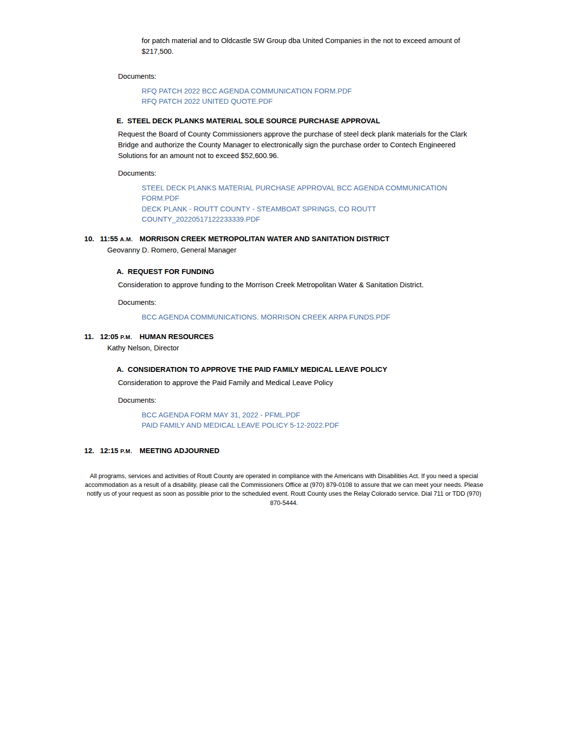for patch material and to Oldcastle SW Group dba United Companies in the not to exceed amount of $217,500.
Documents:
RFQ PATCH 2022 BCC AGENDA COMMUNICATION FORM.PDF RFQ PATCH 2022 UNITED QUOTE.PDF
E. STEEL DECK PLANKS MATERIAL SOLE SOURCE PURCHASE APPROVAL
Request the Board of County Commissioners approve the purchase of steel deck plank materials for the Clark Bridge and authorize the County Manager to electronically sign the purchase order to Contech Engineered Solutions for an amount not to exceed $52,600.96.
Documents:
STEEL DECK PLANKS MATERIAL PURCHASE APPROVAL BCC AGENDA COMMUNICATION FORM.PDF DECK PLANK - ROUTT COUNTY - STEAMBOAT SPRINGS, CO ROUTT COUNTY_20220517122233339.PDF
10. 11:55 A.M. MORRISON CREEK METROPOLITAN WATER AND SANITATION DISTRICT
Geovanny D. Romero, General Manager
A. REQUEST FOR FUNDING
Consideration to approve funding to the Morrison Creek Metropolitan Water & Sanitation District.
Documents:
BCC AGENDA COMMUNICATIONS. MORRISON CREEK ARPA FUNDS.PDF
11. 12:05 P.M. HUMAN RESOURCES
Kathy Nelson, Director
A. CONSIDERATION TO APPROVE THE PAID FAMILY MEDICAL LEAVE POLICY
Consideration to approve the Paid Family and Medical Leave Policy
Documents:
BCC AGENDA FORM MAY 31, 2022 - PFML.PDF PAID FAMILY AND MEDICAL LEAVE POLICY 5-12-2022.PDF
12. 12:15 P.M. MEETING ADJOURNED
All programs, services and activities of Routt County are operated in compliance with the Americans with Disabilities Act. If you need a special accommodation as a result of a disability, please call the Commissioners Office at (970) 879-0108 to assure that we can meet your needs. Please notify us of your request as soon as possible prior to the scheduled event. Routt County uses the Relay Colorado service. Dial 711 or TDD (970) 870-5444.